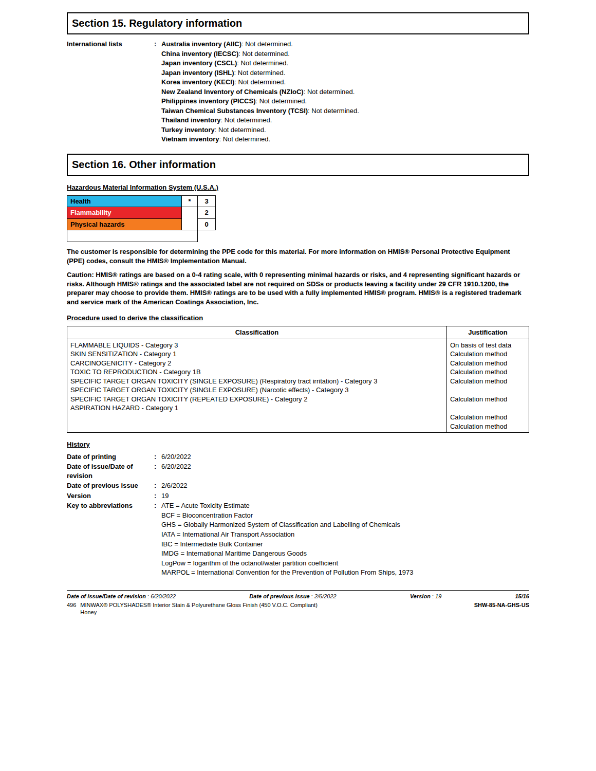Section 15. Regulatory information
International lists
:
Australia inventory (AIIC): Not determined.
China inventory (IECSC): Not determined.
Japan inventory (CSCL): Not determined.
Japan inventory (ISHL): Not determined.
Korea inventory (KECI): Not determined.
New Zealand Inventory of Chemicals (NZIoC): Not determined.
Philippines inventory (PICCS): Not determined.
Taiwan Chemical Substances Inventory (TCSI): Not determined.
Thailand inventory: Not determined.
Turkey inventory: Not determined.
Vietnam inventory: Not determined.
Section 16. Other information
Hazardous Material Information System (U.S.A.)
| Health | * | 3 |
| Flammability | | 2 |
| Physical hazards | | 0 |
The customer is responsible for determining the PPE code for this material. For more information on HMIS® Personal Protective Equipment (PPE) codes, consult the HMIS® Implementation Manual.
Caution: HMIS® ratings are based on a 0-4 rating scale, with 0 representing minimal hazards or risks, and 4 representing significant hazards or risks. Although HMIS® ratings and the associated label are not required on SDSs or products leaving a facility under 29 CFR 1910.1200, the preparer may choose to provide them. HMIS® ratings are to be used with a fully implemented HMIS® program. HMIS® is a registered trademark and service mark of the American Coatings Association, Inc.
Procedure used to derive the classification
| Classification | Justification |
| --- | --- |
| FLAMMABLE LIQUIDS - Category 3 SKIN SENSITIZATION - Category 1 CARCINOGENICITY - Category 2 TOXIC TO REPRODUCTION - Category 1B SPECIFIC TARGET ORGAN TOXICITY (SINGLE EXPOSURE) (Respiratory tract irritation) - Category 3 SPECIFIC TARGET ORGAN TOXICITY (SINGLE EXPOSURE) (Narcotic effects) - Category 3 SPECIFIC TARGET ORGAN TOXICITY (REPEATED EXPOSURE) - Category 2 ASPIRATION HAZARD - Category 1 | On basis of test data Calculation method Calculation method Calculation method Calculation method Calculation method Calculation method Calculation method |
History
Date of printing
:
6/20/2022
Date of issue/Date of revision
:
6/20/2022
Date of previous issue
:
2/6/2022
Version
:
19
Key to abbreviations
:
ATE = Acute Toxicity Estimate
BCF = Bioconcentration Factor
GHS = Globally Harmonized System of Classification and Labelling of Chemicals
IATA = International Air Transport Association
IBC = Intermediate Bulk Container
IMDG = International Maritime Dangerous Goods
LogPow = logarithm of the octanol/water partition coefficient
MARPOL = International Convention for the Prevention of Pollution From Ships, 1973
Date of issue/Date of revision : 6/20/2022
Date of previous issue : 2/6/2022
Version : 19
15/16
496 MINWAX® POLYSHADES® Interior Stain & Polyurethane Gloss Finish (450 V.O.C. Compliant)
Honey
SHW-85-NA-GHS-US